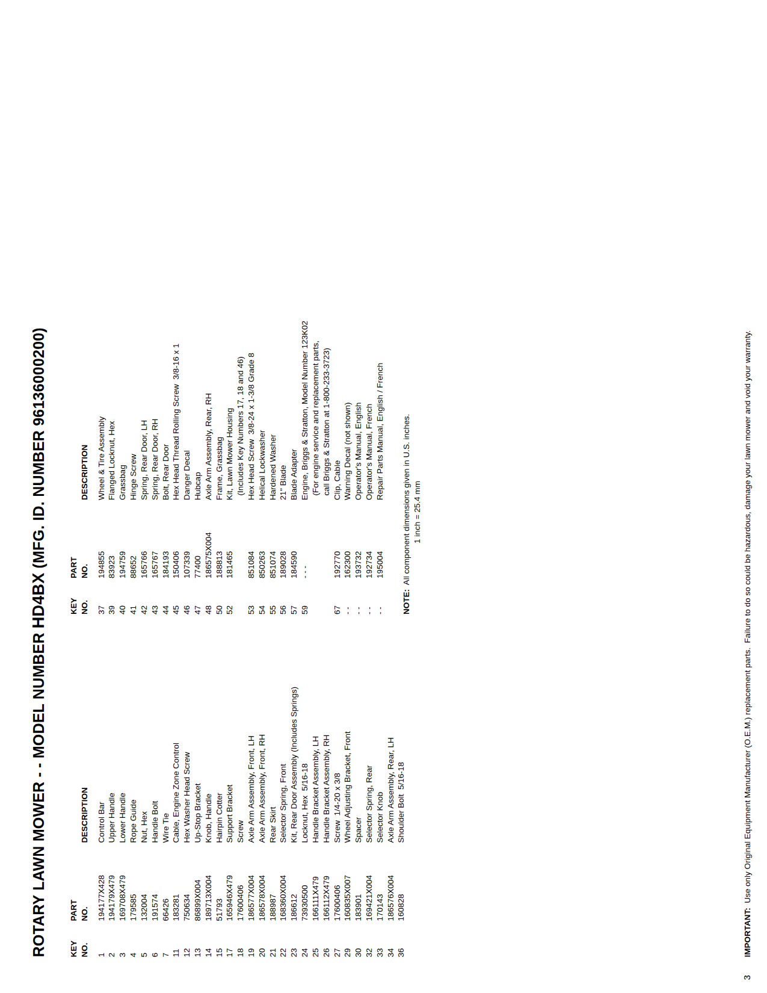ROTARY LAWN MOWER - - MODEL NUMBER HD4BX (MFG. ID. NUMBER 96136000200)
| KEY NO. | PART NO. | DESCRIPTION |
| --- | --- | --- |
| 1 | 194177X428 | Control Bar |
| 2 | 194179X479 | Upper Handle |
| 3 | 169708X479 | Lower Handle |
| 4 | 179585 | Rope Guide |
| 5 | 132004 | Nut, Hex |
| 6 | 191574 | Handle Bolt |
| 7 | 66426 | Wire Tie |
| 11 | 183281 | Cable, Engine Zone Control |
| 12 | 750634 | Hex Washer Head Screw |
| 13 | 86899X004 | Up-Stop Bracket |
| 14 | 189713X004 | Knob, Handle |
| 15 | 51793 | Hairpin Cotter |
| 17 | 165946X479 | Support Bracket |
| 18 | 17600406 | Screw |
| 19 | 186577X004 | Axle Arm Assembly, Front, LH |
| 20 | 186578X004 | Axle Arm Assembly, Front, RH |
| 21 | 188987 | Rear Skirt |
| 22 | 168360X004 | Selector Spring, Front |
| 23 | 186612 | Kit, Rear Door Assembly (Includes Springs) |
| 24 | 73930500 | Locknut, Hex 5/16-18 |
| 25 | 166111X479 | Handle Bracket Assembly, LH |
| 26 | 166112X479 | Handle Bracket Assembly, RH |
| 27 | 17600406 | Screw 1/4-20 x 3/8 |
| 29 | 160835X007 | Wheel Adjusting Bracket, Front |
| 30 | 183901 | Spacer |
| 32 | 169421X004 | Selector Spring, Rear |
| 33 | 170143 | Selector Knob |
| 34 | 186576X004 | Axle Arm Assembly, Rear, LH |
| 36 | 160828 | Shoulder Bolt 5/16-18 |
| KEY NO. | PART NO. | DESCRIPTION |
| --- | --- | --- |
| 37 | 194855 | Wheel & Tire Assembly |
| 39 | 83923 | Flanged Locknut, Hex |
| 40 | 194759 | Grassbag |
| 41 | 88652 | Hinge Screw |
| 42 | 165766 | Spring, Rear Door, LH |
| 43 | 165767 | Spring, Rear Door, RH |
| 44 | 184193 | Bolt, Rear Door |
| 45 | 150406 | Hex Head Thread Rolling Screw 3/8-16 x 1 |
| 46 | 107339 | Danger Decal |
| 47 | 77400 | Hubcap |
| 48 | 186575X004 | Axle Arm Assembly, Rear, RH |
| 50 | 188813 | Frame, Grassbag |
| 52 | 181465 | Kit, Lawn Mower Housing |
| | | (Includes Key Numbers 17, 18 and 46) |
| 53 | 851084 | Hex Head Screw 3/8-24 x 1-3/8 Grade 8 |
| 54 | 850263 | Helical Lockwasher |
| 55 | 851074 | Hardened Washer |
| 56 | 189028 | 21" Blade |
| 57 | 184590 | Blade Adapter |
| 59 | - - - | Engine, Briggs & Stratton, Model Number 123K02 |
| | | (For engine service and replacement parts, |
| | | call Briggs & Stratton at 1-800-233-3723) |
| 67 | 192770 | Clip, Cable |
| - - | 162300 | Warning Decal (not shown) |
| - - | 193732 | Operator's Manual, English |
| - - | 192734 | Operator's Manual, French |
| - - | 195004 | Repair Parts Manual, English / French |
NOTE: All component dimensions given in U.S. inches. 1 inch = 25.4 mm
IMPORTANT: Use only Original Equipment Manufacturer (O.E.M.) replacement parts. Failure to do so could be hazardous, damage your lawn mower and void your warranty.
3